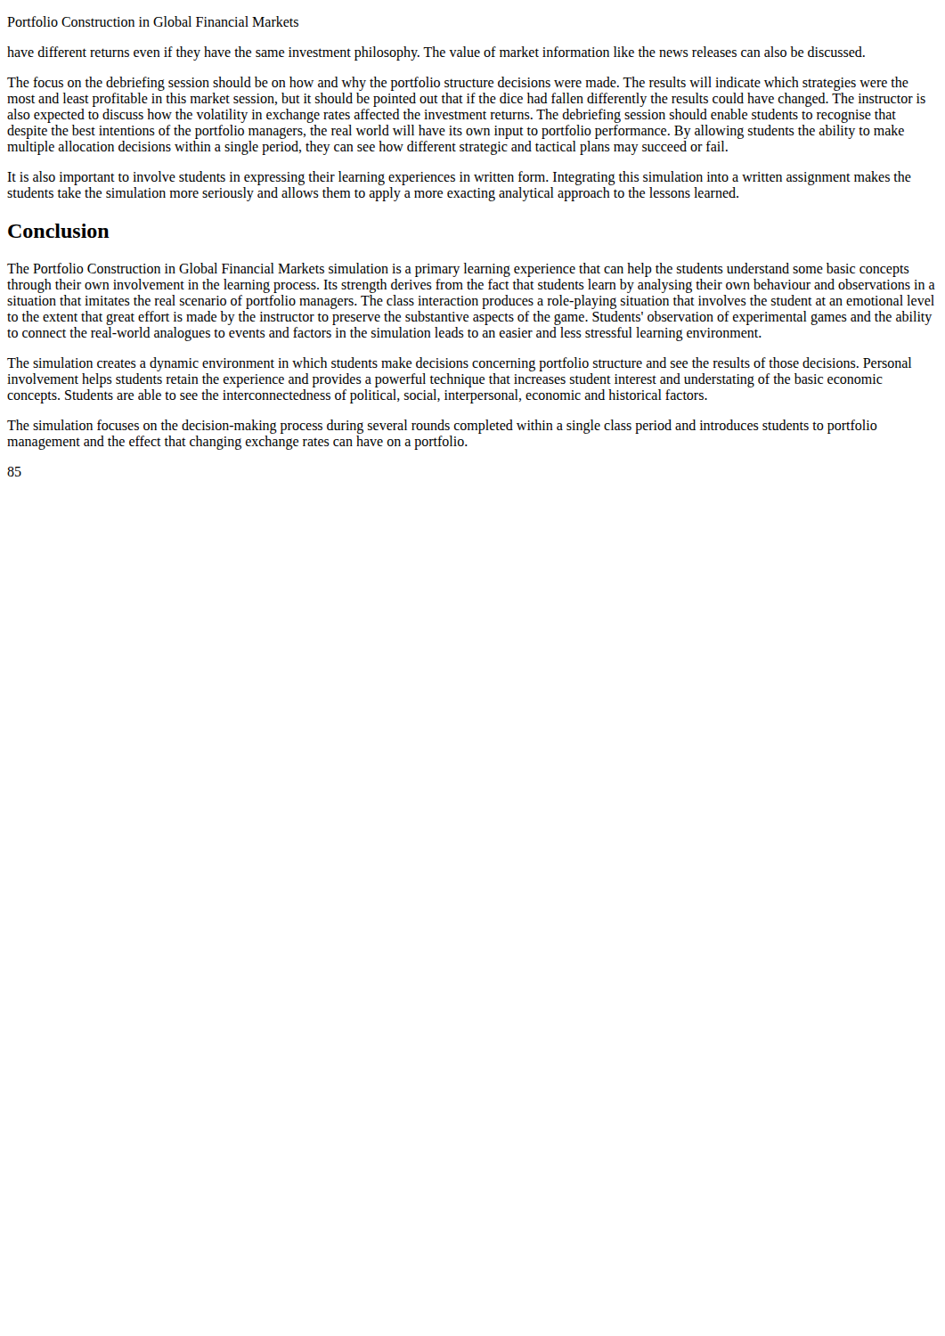Portfolio Construction in Global Financial Markets
have different returns even if they have the same investment philosophy. The value of market information like the news releases can also be discussed.
The focus on the debriefing session should be on how and why the portfolio structure decisions were made. The results will indicate which strategies were the most and least profitable in this market session, but it should be pointed out that if the dice had fallen differently the results could have changed. The instructor is also expected to discuss how the volatility in exchange rates affected the investment returns. The debriefing session should enable students to recognise that despite the best intentions of the portfolio managers, the real world will have its own input to portfolio performance. By allowing students the ability to make multiple allocation decisions within a single period, they can see how different strategic and tactical plans may succeed or fail.
It is also important to involve students in expressing their learning experiences in written form. Integrating this simulation into a written assignment makes the students take the simulation more seriously and allows them to apply a more exacting analytical approach to the lessons learned.
Conclusion
The Portfolio Construction in Global Financial Markets simulation is a primary learning experience that can help the students understand some basic concepts through their own involvement in the learning process. Its strength derives from the fact that students learn by analysing their own behaviour and observations in a situation that imitates the real scenario of portfolio managers. The class interaction produces a role-playing situation that involves the student at an emotional level to the extent that great effort is made by the instructor to preserve the substantive aspects of the game. Students' observation of experimental games and the ability to connect the real-world analogues to events and factors in the simulation leads to an easier and less stressful learning environment.
The simulation creates a dynamic environment in which students make decisions concerning portfolio structure and see the results of those decisions. Personal involvement helps students retain the experience and provides a powerful technique that increases student interest and understating of the basic economic concepts. Students are able to see the interconnectedness of political, social, interpersonal, economic and historical factors.
The simulation focuses on the decision-making process during several rounds completed within a single class period and introduces students to portfolio management and the effect that changing exchange rates can have on a portfolio.
85